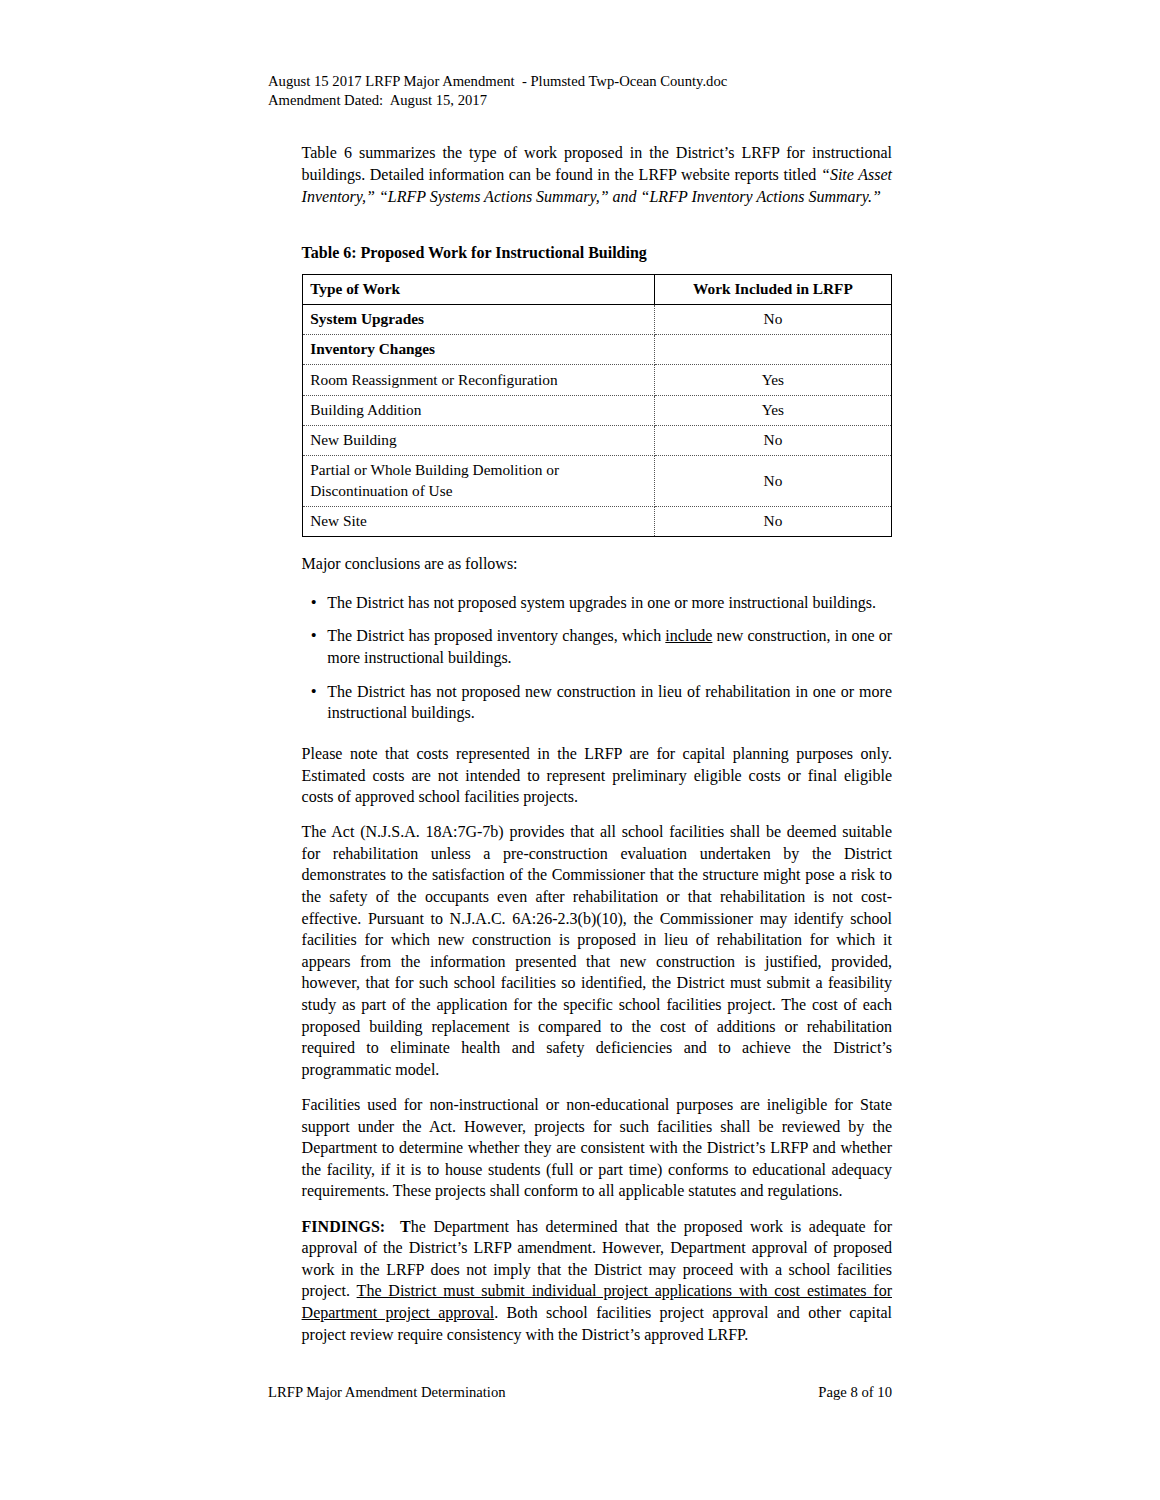August 15 2017 LRFP Major Amendment - Plumsted Twp-Ocean County.doc
Amendment Dated: August 15, 2017
Table 6 summarizes the type of work proposed in the District’s LRFP for instructional buildings. Detailed information can be found in the LRFP website reports titled “Site Asset Inventory,” “LRFP Systems Actions Summary,” and “LRFP Inventory Actions Summary.”
Table 6: Proposed Work for Instructional Building
| Type of Work | Work Included in LRFP |
| --- | --- |
| System Upgrades | No |
| Inventory Changes | |
| Room Reassignment or Reconfiguration | Yes |
| Building Addition | Yes |
| New Building | No |
| Partial or Whole Building Demolition or Discontinuation of Use | No |
| New Site | No |
Major conclusions are as follows:
The District has not proposed system upgrades in one or more instructional buildings.
The District has proposed inventory changes, which include new construction, in one or more instructional buildings.
The District has not proposed new construction in lieu of rehabilitation in one or more instructional buildings.
Please note that costs represented in the LRFP are for capital planning purposes only. Estimated costs are not intended to represent preliminary eligible costs or final eligible costs of approved school facilities projects.
The Act (N.J.S.A. 18A:7G-7b) provides that all school facilities shall be deemed suitable for rehabilitation unless a pre-construction evaluation undertaken by the District demonstrates to the satisfaction of the Commissioner that the structure might pose a risk to the safety of the occupants even after rehabilitation or that rehabilitation is not cost-effective. Pursuant to N.J.A.C. 6A:26-2.3(b)(10), the Commissioner may identify school facilities for which new construction is proposed in lieu of rehabilitation for which it appears from the information presented that new construction is justified, provided, however, that for such school facilities so identified, the District must submit a feasibility study as part of the application for the specific school facilities project. The cost of each proposed building replacement is compared to the cost of additions or rehabilitation required to eliminate health and safety deficiencies and to achieve the District’s programmatic model.
Facilities used for non-instructional or non-educational purposes are ineligible for State support under the Act. However, projects for such facilities shall be reviewed by the Department to determine whether they are consistent with the District’s LRFP and whether the facility, if it is to house students (full or part time) conforms to educational adequacy requirements. These projects shall conform to all applicable statutes and regulations.
FINDINGS: The Department has determined that the proposed work is adequate for approval of the District’s LRFP amendment. However, Department approval of proposed work in the LRFP does not imply that the District may proceed with a school facilities project. The District must submit individual project applications with cost estimates for Department project approval. Both school facilities project approval and other capital project review require consistency with the District’s approved LRFP.
LRFP Major Amendment Determination Page 8 of 10